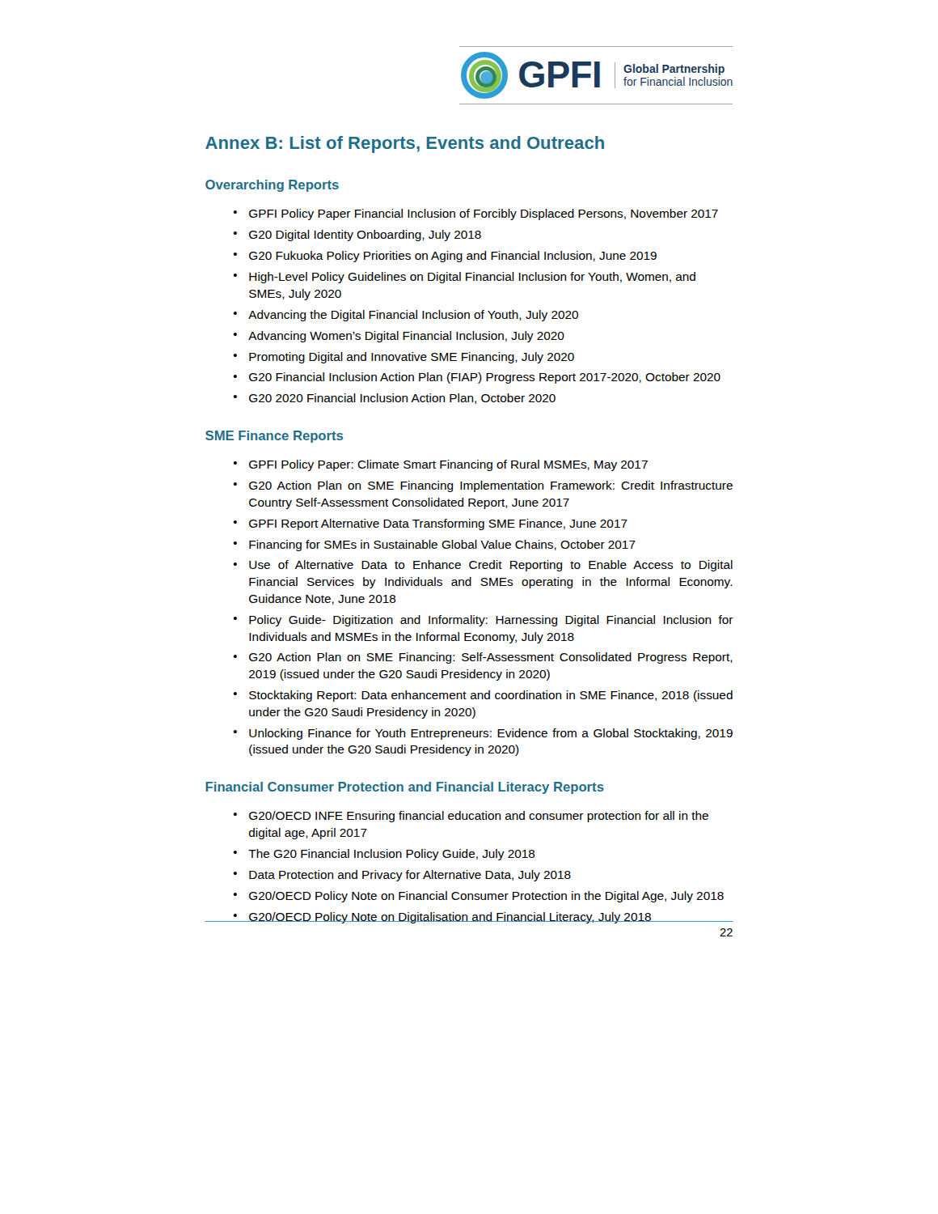GPFI
Global Partnership
for Financial Inclusion
Annex B: List of Reports, Events and Outreach
Overarching Reports
GPFI Policy Paper Financial Inclusion of Forcibly Displaced Persons, November 2017
G20 Digital Identity Onboarding, July 2018
G20 Fukuoka Policy Priorities on Aging and Financial Inclusion, June 2019
High-Level Policy Guidelines on Digital Financial Inclusion for Youth, Women, and SMEs, July 2020
Advancing the Digital Financial Inclusion of Youth, July 2020
Advancing Women’s Digital Financial Inclusion, July 2020
Promoting Digital and Innovative SME Financing, July 2020
G20 Financial Inclusion Action Plan (FIAP) Progress Report 2017-2020, October 2020
G20 2020 Financial Inclusion Action Plan, October 2020
SME Finance Reports
GPFI Policy Paper: Climate Smart Financing of Rural MSMEs, May 2017
G20 Action Plan on SME Financing Implementation Framework: Credit Infrastructure Country Self-Assessment Consolidated Report, June 2017
GPFI Report Alternative Data Transforming SME Finance, June 2017
Financing for SMEs in Sustainable Global Value Chains, October 2017
Use of Alternative Data to Enhance Credit Reporting to Enable Access to Digital Financial Services by Individuals and SMEs operating in the Informal Economy. Guidance Note, June 2018
Policy Guide- Digitization and Informality: Harnessing Digital Financial Inclusion for Individuals and MSMEs in the Informal Economy, July 2018
G20 Action Plan on SME Financing: Self-Assessment Consolidated Progress Report, 2019 (issued under the G20 Saudi Presidency in 2020)
Stocktaking Report: Data enhancement and coordination in SME Finance, 2018 (issued under the G20 Saudi Presidency in 2020)
Unlocking Finance for Youth Entrepreneurs: Evidence from a Global Stocktaking, 2019 (issued under the G20 Saudi Presidency in 2020)
Financial Consumer Protection and Financial Literacy Reports
G20/OECD INFE Ensuring financial education and consumer protection for all in the digital age, April 2017
The G20 Financial Inclusion Policy Guide, July 2018
Data Protection and Privacy for Alternative Data, July 2018
G20/OECD Policy Note on Financial Consumer Protection in the Digital Age, July 2018
G20/OECD Policy Note on Digitalisation and Financial Literacy, July 2018
22